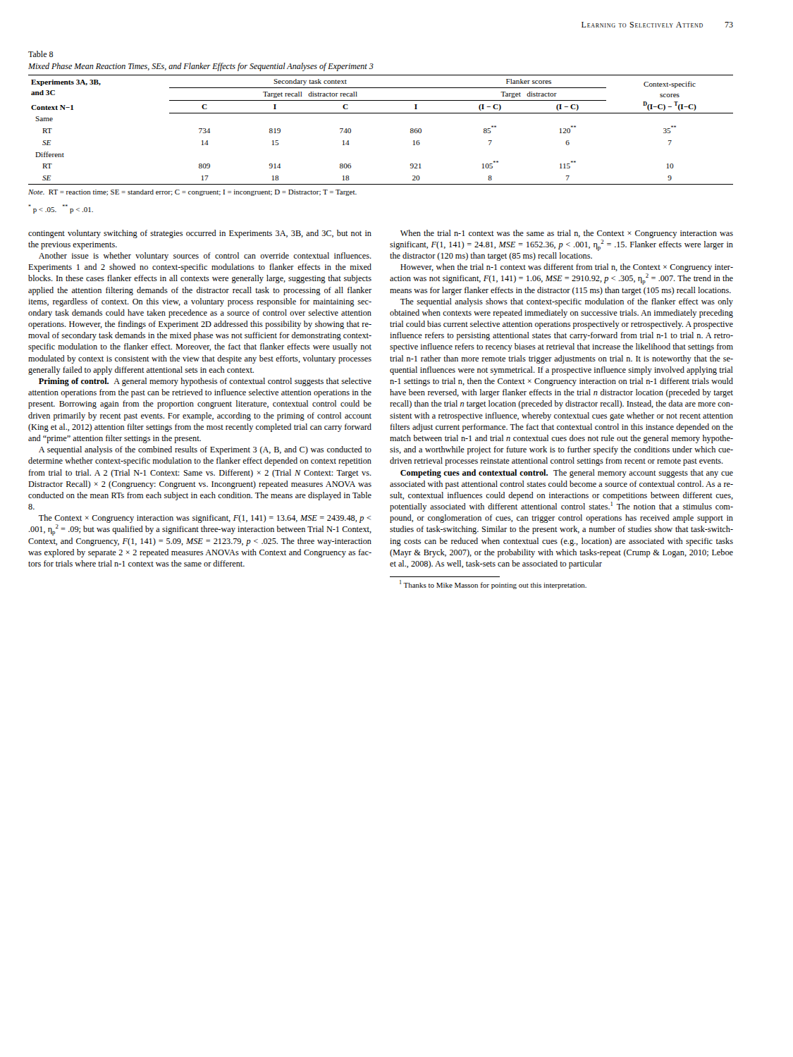73 Learning to Selectively Attend
Table 8
Mixed Phase Mean Reaction Times, SEs, and Flanker Effects for Sequential Analyses of Experiment 3
| Experiments 3A, 3B, and 3C Context N−1 | Secondary task context | Flanker scores | Context-specific scores |
| --- | --- | --- | --- |
| Target recall distractor recall | Target distractor |
| C | I | C | I | (I − C) | (I − C) | D (I−C) − T (I−C) |
| Same | |
| RT | 734 | 819 | 740 | 860 | 85 ** | 120 ** | 35 ** |
| SE | 14 | 15 | 14 | 16 | 7 | 6 | 7 |
| Different | |
| RT | 809 | 914 | 806 | 921 | 105 ** | 115 ** | 10 |
| SE | 17 | 18 | 18 | 20 | 8 | 7 | 9 |
Note. RT = reaction time; SE = standard error; C = congruent; I = incongruent; D = Distractor; T = Target.
* p < .05. ** p < .01.
contingent voluntary switching of strategies occurred in Experiments 3A, 3B, and 3C, but not in the previous experiments.
Another issue is whether voluntary sources of control can override contextual influences. Experiments 1 and 2 showed no context-specific modulations to flanker effects in the mixed blocks. In these cases flanker effects in all contexts were generally large, suggesting that subjects applied the attention filtering demands of the distractor recall task to processing of all flanker items, regardless of context. On this view, a voluntary process responsible for maintaining secondary task demands could have taken precedence as a source of control over selective attention operations. However, the findings of Experiment 2D addressed this possibility by showing that removal of secondary task demands in the mixed phase was not sufficient for demonstrating context-specific modulation to the flanker effect. Moreover, the fact that flanker effects were usually not modulated by context is consistent with the view that despite any best efforts, voluntary processes generally failed to apply different attentional sets in each context.
Priming of control. A general memory hypothesis of contextual control suggests that selective attention operations from the past can be retrieved to influence selective attention operations in the present. Borrowing again from the proportion congruent literature, contextual control could be driven primarily by recent past events. For example, according to the priming of control account (King et al., 2012) attention filter settings from the most recently completed trial can carry forward and “prime” attention filter settings in the present.
A sequential analysis of the combined results of Experiment 3 (A, B, and C) was conducted to determine whether context-specific modulation to the flanker effect depended on context repetition from trial to trial. A 2 (Trial N-1 Context: Same vs. Different) × 2 (Trial N Context: Target vs. Distractor Recall) × 2 (Congruency: Congruent vs. Incongruent) repeated measures ANOVA was conducted on the mean RTs from each subject in each condition. The means are displayed in Table 8.
The Context × Congruency interaction was significant, F(1, 141) = 13.64, MSE = 2439.48, p < .001, ηp2 = .09; but was qualified by a significant three-way interaction between Trial N-1 Context, Context, and Congruency, F(1, 141) = 5.09, MSE = 2123.79, p < .025. The three way-interaction was explored by separate 2 × 2 repeated measures ANOVAs with Context and Congruency as factors for trials where trial n-1 context was the same or different.
When the trial n-1 context was the same as trial n, the Context × Congruency interaction was significant, F(1, 141) = 24.81, MSE = 1652.36, p < .001, ηp2 = .15. Flanker effects were larger in the distractor (120 ms) than target (85 ms) recall locations.
However, when the trial n-1 context was different from trial n, the Context × Congruency interaction was not significant, F(1, 141) = 1.06, MSE = 2910.92, p < .305, ηp2 = .007. The trend in the means was for larger flanker effects in the distractor (115 ms) than target (105 ms) recall locations.
The sequential analysis shows that context-specific modulation of the flanker effect was only obtained when contexts were repeated immediately on successive trials. An immediately preceding trial could bias current selective attention operations prospectively or retrospectively. A prospective influence refers to persisting attentional states that carry-forward from trial n-1 to trial n. A retrospective influence refers to recency biases at retrieval that increase the likelihood that settings from trial n-1 rather than more remote trials trigger adjustments on trial n. It is noteworthy that the sequential influences were not symmetrical. If a prospective influence simply involved applying trial n-1 settings to trial n, then the Context × Congruency interaction on trial n-1 different trials would have been reversed, with larger flanker effects in the trial n distractor location (preceded by target recall) than the trial n target location (preceded by distractor recall). Instead, the data are more consistent with a retrospective influence, whereby contextual cues gate whether or not recent attention filters adjust current performance. The fact that contextual control in this instance depended on the match between trial n-1 and trial n contextual cues does not rule out the general memory hypothesis, and a worthwhile project for future work is to further specify the conditions under which cue-driven retrieval processes reinstate attentional control settings from recent or remote past events.
Competing cues and contextual control. The general memory account suggests that any cue associated with past attentional control states could become a source of contextual control. As a result, contextual influences could depend on interactions or competitions between different cues, potentially associated with different attentional control states.1 The notion that a stimulus compound, or conglomeration of cues, can trigger control operations has received ample support in studies of task-switching. Similar to the present work, a number of studies show that task-switching costs can be reduced when contextual cues (e.g., location) are associated with specific tasks (Mayr & Bryck, 2007), or the probability with which tasks-repeat (Crump & Logan, 2010; Leboe et al., 2008). As well, task-sets can be associated to particular
1 Thanks to Mike Masson for pointing out this interpretation.